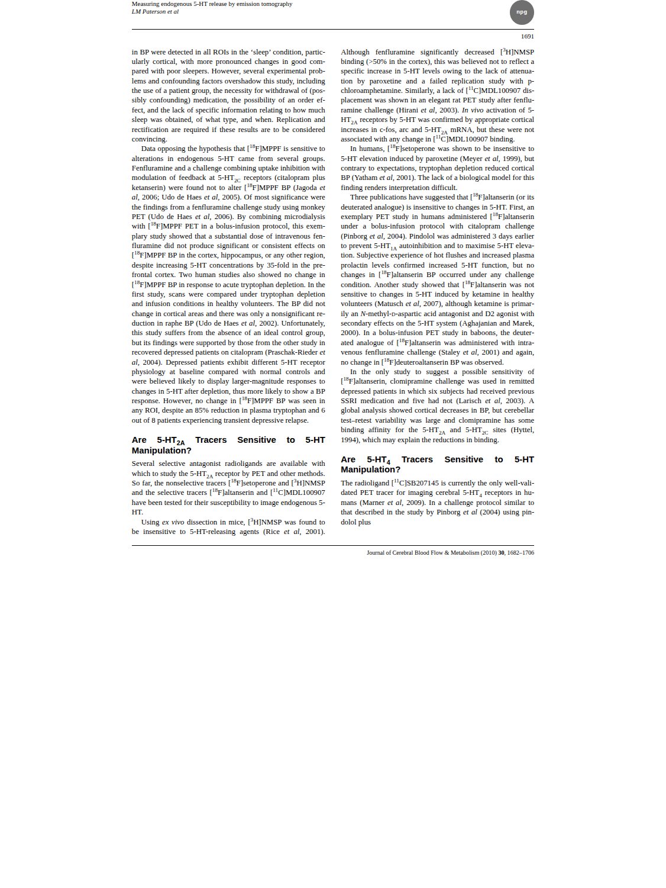Measuring endogenous 5-HT release by emission tomography
LM Paterson et al
npg
1691
in BP were detected in all ROIs in the ‘sleep’ condition, particularly cortical, with more pronounced changes in good compared with poor sleepers. However, several experimental problems and confounding factors overshadow this study, including the use of a patient group, the necessity for withdrawal of (possibly confounding) medication, the possibility of an order effect, and the lack of specific information relating to how much sleep was obtained, of what type, and when. Replication and rectification are required if these results are to be considered convincing.
Data opposing the hypothesis that [18F]MPPF is sensitive to alterations in endogenous 5-HT came from several groups. Fenfluramine and a challenge combining uptake inhibition with modulation of feedback at 5-HT2C receptors (citalopram plus ketanserin) were found not to alter [18F]MPPF BP (Jagoda et al, 2006; Udo de Haes et al, 2005). Of most significance were the findings from a fenfluramine challenge study using monkey PET (Udo de Haes et al, 2006). By combining microdialysis with [18F]MPPF PET in a bolus-infusion protocol, this exemplary study showed that a substantial dose of intravenous fenfluramine did not produce significant or consistent effects on [18F]MPPF BP in the cortex, hippocampus, or any other region, despite increasing 5-HT concentrations by 35-fold in the prefrontal cortex. Two human studies also showed no change in [18F]MPPF BP in response to acute tryptophan depletion. In the first study, scans were compared under tryptophan depletion and infusion conditions in healthy volunteers. The BP did not change in cortical areas and there was only a nonsignificant reduction in raphe BP (Udo de Haes et al, 2002). Unfortunately, this study suffers from the absence of an ideal control group, but its findings were supported by those from the other study in recovered depressed patients on citalopram (Praschak-Rieder et al, 2004). Depressed patients exhibit different 5-HT receptor physiology at baseline compared with normal controls and were believed likely to display larger-magnitude responses to changes in 5-HT after depletion, thus more likely to show a BP response. However, no change in [18F]MPPF BP was seen in any ROI, despite an 85% reduction in plasma tryptophan and 6 out of 8 patients experiencing transient depressive relapse.
Are 5-HT2A Tracers Sensitive to 5-HT Manipulation?
Several selective antagonist radioligands are available with which to study the 5-HT2A receptor by PET and other methods. So far, the nonselective tracers [18F]setoperone and [3H]NMSP and the selective tracers [18F]altanserin and [11C]MDL100907 have been tested for their susceptibility to image endogenous 5-HT.
Using ex vivo dissection in mice, [3H]NMSP was found to be insensitive to 5-HT-releasing agents (Rice et al, 2001). Although fenfluramine significantly decreased [3H]NMSP binding (>50% in the cortex), this was believed not to reflect a specific increase in 5-HT levels owing to the lack of attenuation by paroxetine and a failed replication study with p-chloroamphetamine. Similarly, a lack of [11C]MDL100907 displacement was shown in an elegant rat PET study after fenfluramine challenge (Hirani et al, 2003). In vivo activation of 5-HT2A receptors by 5-HT was confirmed by appropriate cortical increases in c-fos, arc and 5-HT2A mRNA, but these were not associated with any change in [11C]MDL100907 binding.
In humans, [18F]setoperone was shown to be insensitive to 5-HT elevation induced by paroxetine (Meyer et al, 1999), but contrary to expectations, tryptophan depletion reduced cortical BP (Yatham et al, 2001). The lack of a biological model for this finding renders interpretation difficult.
Three publications have suggested that [18F]altanserin (or its deuterated analogue) is insensitive to changes in 5-HT. First, an exemplary PET study in humans administered [18F]altanserin under a bolus-infusion protocol with citalopram challenge (Pinborg et al, 2004). Pindolol was administered 3 days earlier to prevent 5-HT1A autoinhibition and to maximise 5-HT elevation. Subjective experience of hot flushes and increased plasma prolactin levels confirmed increased 5-HT function, but no changes in [18F]altanserin BP occurred under any challenge condition. Another study showed that [18F]altanserin was not sensitive to changes in 5-HT induced by ketamine in healthy volunteers (Matusch et al, 2007), although ketamine is primarily an N-methyl-d-aspartic acid antagonist and D2 agonist with secondary effects on the 5-HT system (Aghajanian and Marek, 2000). In a bolus-infusion PET study in baboons, the deuterated analogue of [18F]altanserin was administered with intravenous fenfluramine challenge (Staley et al, 2001) and again, no change in [18F]deuteroaltanserin BP was observed.
In the only study to suggest a possible sensitivity of [18F]altanserin, clomipramine challenge was used in remitted depressed patients in which six subjects had received previous SSRI medication and five had not (Larisch et al, 2003). A global analysis showed cortical decreases in BP, but cerebellar test–retest variability was large and clomipramine has some binding affinity for the 5-HT2A and 5-HT2C sites (Hyttel, 1994), which may explain the reductions in binding.
Are 5-HT4 Tracers Sensitive to 5-HT Manipulation?
The radioligand [11C]SB207145 is currently the only well-validated PET tracer for imaging cerebral 5-HT4 receptors in humans (Marner et al, 2009). In a challenge protocol similar to that described in the study by Pinborg et al (2004) using pindolol plus
Journal of Cerebral Blood Flow & Metabolism (2010) 30, 1682–1706